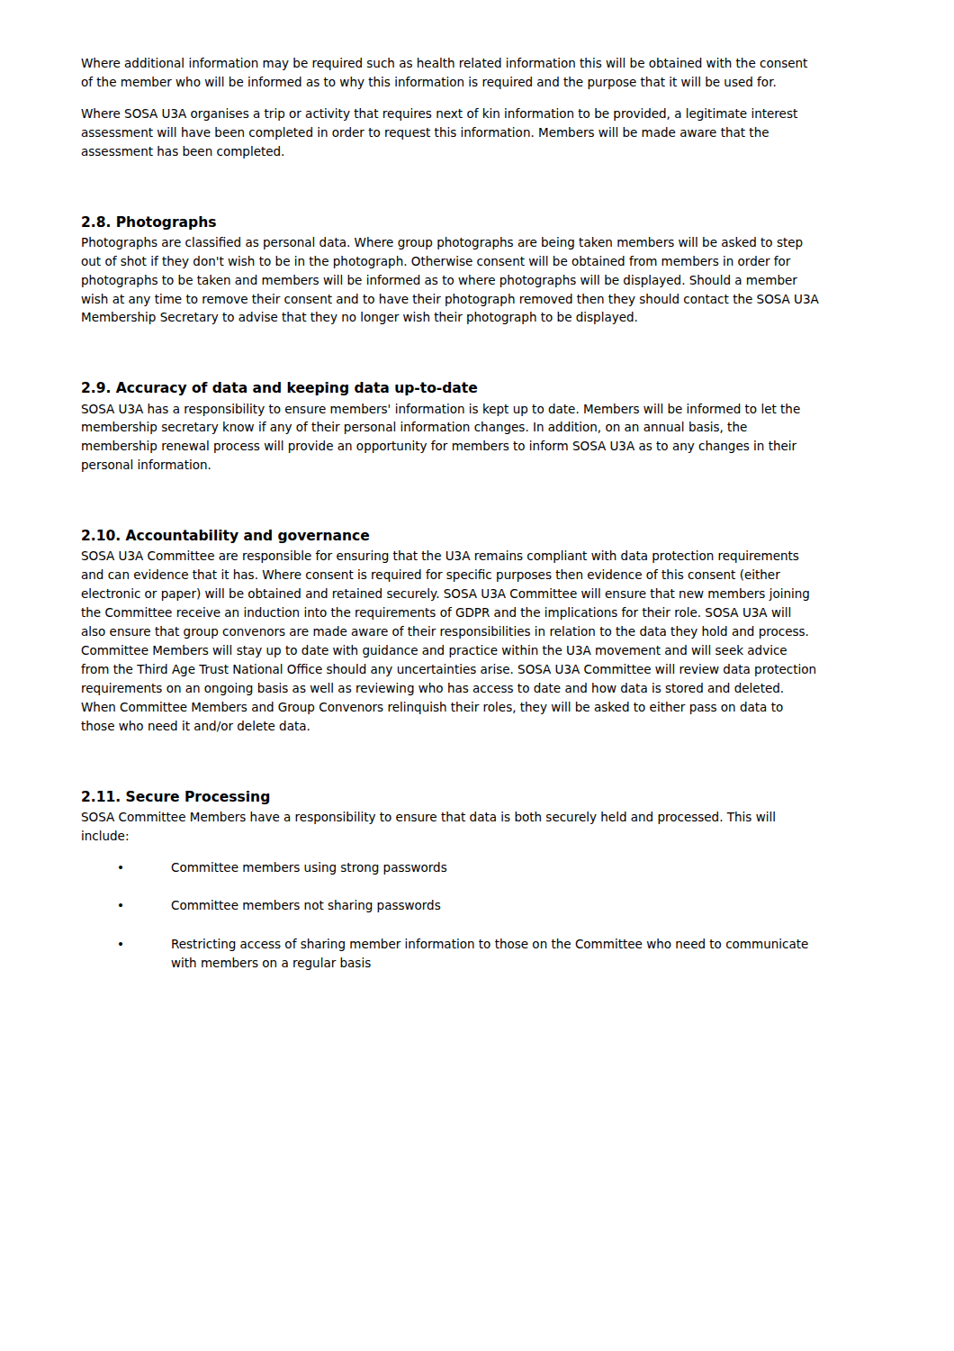Where additional information may be required such as health related information this will be obtained with the consent of the member who will be informed as to why this information is required and the purpose that it will be used for.
Where SOSA U3A organises a trip or activity that requires next of kin information to be provided, a legitimate interest assessment will have been completed in order to request this information. Members will be made aware that the assessment has been completed.
2.8. Photographs
Photographs are classified as personal data. Where group photographs are being taken members will be asked to step out of shot if they don't wish to be in the photograph. Otherwise consent will be obtained from members in order for photographs to be taken and members will be informed as to where photographs will be displayed. Should a member wish at any time to remove their consent and to have their photograph removed then they should contact the SOSA U3A Membership Secretary to advise that they no longer wish their photograph to be displayed.
2.9. Accuracy of data and keeping data up-to-date
SOSA U3A has a responsibility to ensure members' information is kept up to date. Members will be informed to let the membership secretary know if any of their personal information changes. In addition, on an annual basis, the membership renewal process will provide an opportunity for members to inform SOSA U3A as to any changes in their personal information.
2.10. Accountability and governance
SOSA U3A Committee are responsible for ensuring that the U3A remains compliant with data protection requirements and can evidence that it has. Where consent is required for specific purposes then evidence of this consent (either electronic or paper) will be obtained and retained securely. SOSA U3A Committee will ensure that new members joining the Committee receive an induction into the requirements of GDPR and the implications for their role. SOSA U3A will also ensure that group convenors are made aware of their responsibilities in relation to the data they hold and process. Committee Members will stay up to date with guidance and practice within the U3A movement and will seek advice from the Third Age Trust National Office should any uncertainties arise. SOSA U3A Committee will review data protection requirements on an ongoing basis as well as reviewing who has access to date and how data is stored and deleted. When Committee Members and Group Convenors relinquish their roles, they will be asked to either pass on data to those who need it and/or delete data.
2.11. Secure Processing
SOSA Committee Members have a responsibility to ensure that data is both securely held and processed. This will include:
Committee members using strong passwords
Committee members not sharing passwords
Restricting access of sharing member information to those on the Committee who need to communicate with members on a regular basis